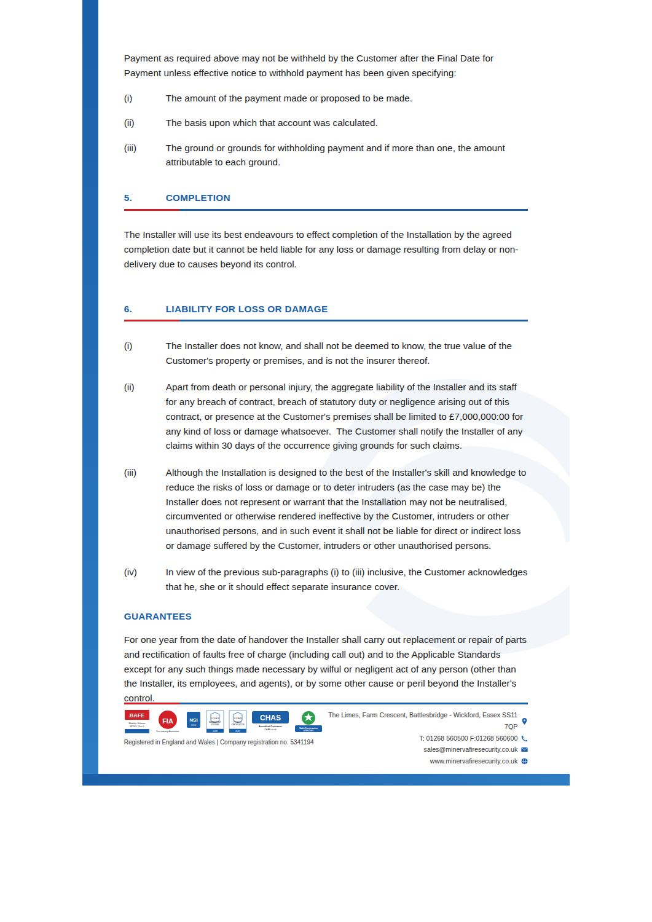Payment as required above may not be withheld by the Customer after the Final Date for Payment unless effective notice to withhold payment has been given specifying:
(i) The amount of the payment made or proposed to be made.
(ii) The basis upon which that account was calculated.
(iii) The ground or grounds for withholding payment and if more than one, the amount attributable to each ground.
5. COMPLETION
The Installer will use its best endeavours to effect completion of the Installation by the agreed completion date but it cannot be held liable for any loss or damage resulting from delay or non-delivery due to causes beyond its control.
6. LIABILITY FOR LOSS OR DAMAGE
(i) The Installer does not know, and shall not be deemed to know, the true value of the Customer's property or premises, and is not the insurer thereof.
(ii) Apart from death or personal injury, the aggregate liability of the Installer and its staff for any breach of contract, breach of statutory duty or negligence arising out of this contract, or presence at the Customer's premises shall be limited to £7,000,000:00 for any kind of loss or damage whatsoever. The Customer shall notify the Installer of any claims within 30 days of the occurrence giving grounds for such claims.
(iii) Although the Installation is designed to the best of the Installer's skill and knowledge to reduce the risks of loss or damage or to deter intruders (as the case may be) the Installer does not represent or warrant that the Installation may not be neutralised, circumvented or otherwise rendered ineffective by the Customer, intruders or other unauthorised persons, and in such event it shall not be liable for direct or indirect loss or damage suffered by the Customer, intruders or other unauthorised persons.
(iv) In view of the previous sub-paragraphs (i) to (iii) inclusive, the Customer acknowledges that he, she or it should effect separate insurance cover.
GUARANTEES
For one year from the date of handover the Installer shall carry out replacement or repair of parts and rectification of faults free of charge (including call out) and to the Applicable Standards except for any such things made necessary by wilful or negligent act of any person (other than the Installer, its employees, and agents), or by some other cause or peril beyond the Installer's control.
BAFE Modular Scheme SP203 - Part 1 FIA Fire Industry Association NSI GOLD U K A S MANAGEMENT SYSTEMS 0142 U K A S PRODUCT CERTIFICATION 0142 CHAS Accredited Contractor CHAS.co.uk SafeContractor APPROVED
Registered in England and Wales | Company registration no. 5341194
The Limes, Farm Crescent, Battlesbridge - Wickford, Essex SS11 7QP
T: 01268 560500 F:01268 560600
sales@minervafiresecurity.co.uk
www.minervafiresecurity.co.uk